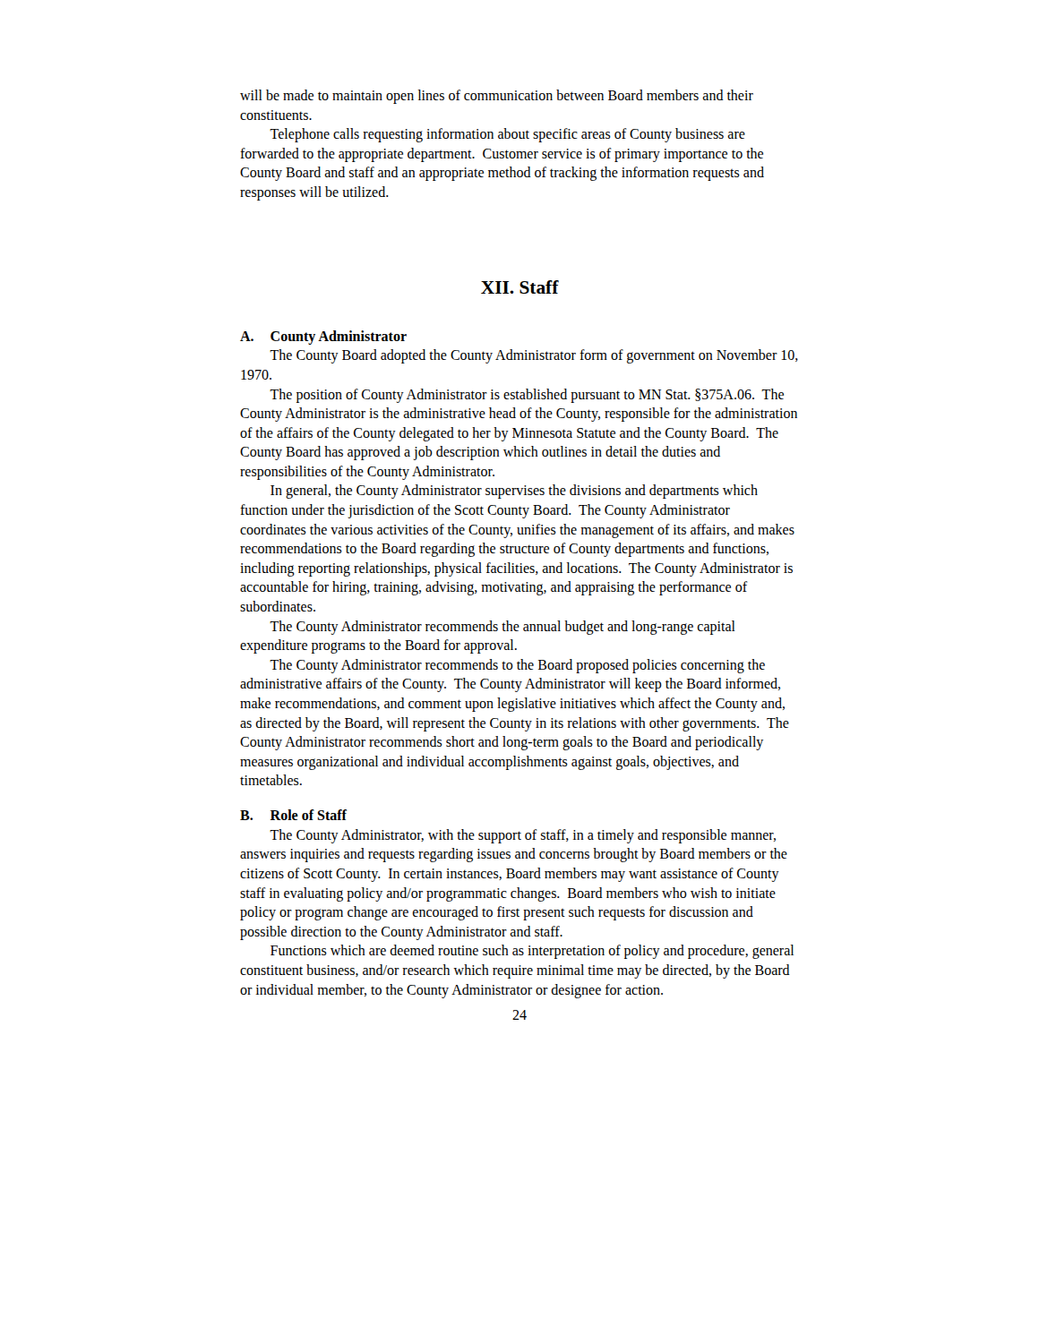will be made to maintain open lines of communication between Board members and their constituents.
Telephone calls requesting information about specific areas of County business are forwarded to the appropriate department. Customer service is of primary importance to the County Board and staff and an appropriate method of tracking the information requests and responses will be utilized.
XII. Staff
A. County Administrator
The County Board adopted the County Administrator form of government on November 10, 1970.
The position of County Administrator is established pursuant to MN Stat. §375A.06. The County Administrator is the administrative head of the County, responsible for the administration of the affairs of the County delegated to her by Minnesota Statute and the County Board. The County Board has approved a job description which outlines in detail the duties and responsibilities of the County Administrator.
In general, the County Administrator supervises the divisions and departments which function under the jurisdiction of the Scott County Board. The County Administrator coordinates the various activities of the County, unifies the management of its affairs, and makes recommendations to the Board regarding the structure of County departments and functions, including reporting relationships, physical facilities, and locations. The County Administrator is accountable for hiring, training, advising, motivating, and appraising the performance of subordinates.
The County Administrator recommends the annual budget and long-range capital expenditure programs to the Board for approval.
The County Administrator recommends to the Board proposed policies concerning the administrative affairs of the County. The County Administrator will keep the Board informed, make recommendations, and comment upon legislative initiatives which affect the County and, as directed by the Board, will represent the County in its relations with other governments. The County Administrator recommends short and long-term goals to the Board and periodically measures organizational and individual accomplishments against goals, objectives, and timetables.
B. Role of Staff
The County Administrator, with the support of staff, in a timely and responsible manner, answers inquiries and requests regarding issues and concerns brought by Board members or the citizens of Scott County. In certain instances, Board members may want assistance of County staff in evaluating policy and/or programmatic changes. Board members who wish to initiate policy or program change are encouraged to first present such requests for discussion and possible direction to the County Administrator and staff.
Functions which are deemed routine such as interpretation of policy and procedure, general constituent business, and/or research which require minimal time may be directed, by the Board or individual member, to the County Administrator or designee for action.
24